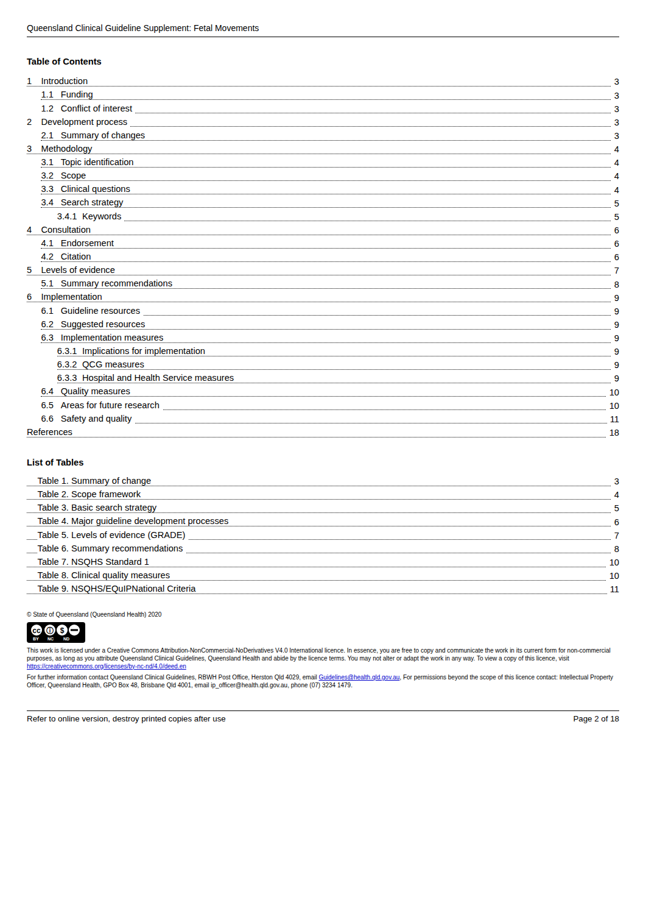Queensland Clinical Guideline Supplement: Fetal Movements
Table of Contents
1 Introduction 3
1.1 Funding 3
1.2 Conflict of interest 3
2 Development process 3
2.1 Summary of changes 3
3 Methodology 4
3.1 Topic identification 4
3.2 Scope 4
3.3 Clinical questions 4
3.4 Search strategy 5
3.4.1 Keywords 5
4 Consultation 6
4.1 Endorsement 6
4.2 Citation 6
5 Levels of evidence 7
5.1 Summary recommendations 8
6 Implementation 9
6.1 Guideline resources 9
6.2 Suggested resources 9
6.3 Implementation measures 9
6.3.1 Implications for implementation 9
6.3.2 QCG measures 9
6.3.3 Hospital and Health Service measures 9
6.4 Quality measures 10
6.5 Areas for future research 10
6.6 Safety and quality 11
References 18
List of Tables
Table 1. Summary of change 3
Table 2. Scope framework 4
Table 3. Basic search strategy 5
Table 4. Major guideline development processes 6
Table 5. Levels of evidence (GRADE) 7
Table 6. Summary recommendations 8
Table 7. NSQHS Standard 1 10
Table 8. Clinical quality measures 10
Table 9. NSQHS/EQuIPNational Criteria 11
© State of Queensland (Queensland Health) 2020
cc ⓘ $ BY NC ND
This work is licensed under a Creative Commons Attribution-NonCommercial-NoDerivatives V4.0 International licence. In essence, you are free to copy and communicate the work in its current form for non-commercial purposes, as long as you attribute Queensland Clinical Guidelines, Queensland Health and abide by the licence terms. You may not alter or adapt the work in any way. To view a copy of this licence, visit https://creativecommons.org/licenses/by-nc-nd/4.0/deed.en
For further information contact Queensland Clinical Guidelines, RBWH Post Office, Herston Qld 4029, email Guidelines@health.qld.gov.au, For permissions beyond the scope of this licence contact: Intellectual Property Officer, Queensland Health, GPO Box 48, Brisbane Qld 4001, email ip_officer@health.qld.gov.au, phone (07) 3234 1479.
Refer to online version, destroy printed copies after use Page 2 of 18